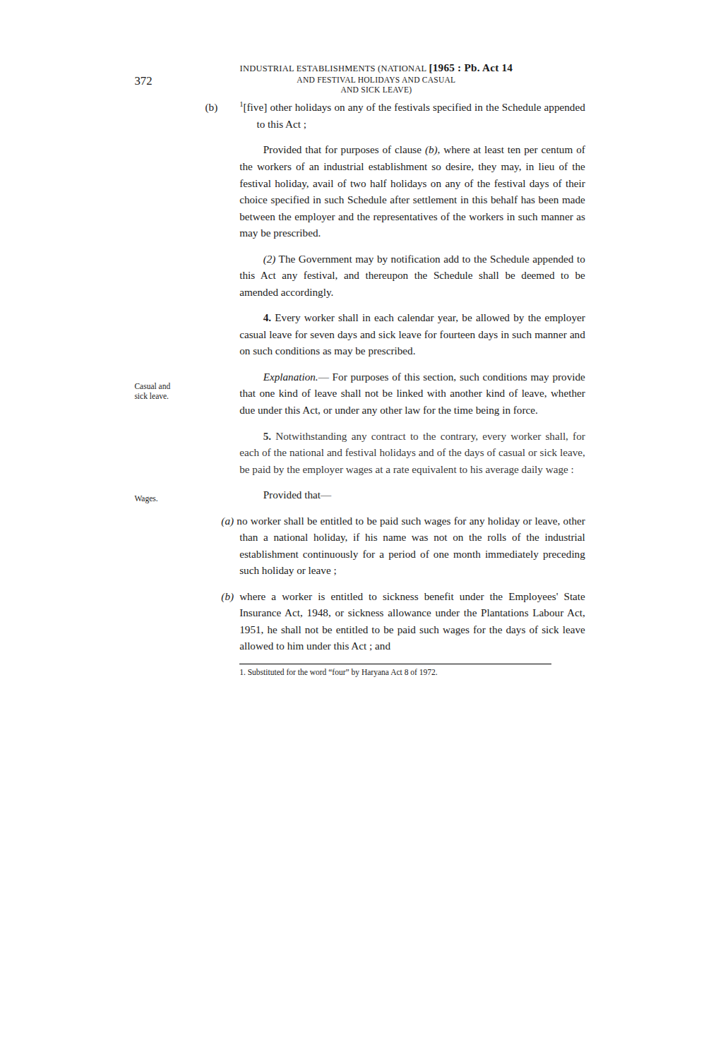372
Industrial Establishments (National [1965 : Pb. Act 14 and Festival Holidays and Casual and Sick Leave)
(b) 1[five] other holidays on any of the festivals specified in the Schedule appended to this Act ;
Provided that for purposes of clause (b), where at least ten per centum of the workers of an industrial establishment so desire, they may, in lieu of the festival holiday, avail of two half holidays on any of the festival days of their choice specified in such Schedule after settlement in this behalf has been made between the employer and the representatives of the workers in such manner as may be prescribed.
(2) The Government may by notification add to the Schedule appended to this Act any festival, and thereupon the Schedule shall be deemed to be amended accordingly.
4. Every worker shall in each calendar year, be allowed by the employer casual leave for seven days and sick leave for fourteen days in such manner and on such conditions as may be prescribed.
Explanation.— For purposes of this section, such conditions may provide that one kind of leave shall not be linked with another kind of leave, whether due under this Act, or under any other law for the time being in force.
5. Notwithstanding any contract to the contrary, every worker shall, for each of the national and festival holidays and of the days of casual or sick leave, be paid by the employer wages at a rate equivalent to his average daily wage :
Provided that—
(a) no worker shall be entitled to be paid such wages for any holiday or leave, other than a national holiday, if his name was not on the rolls of the industrial establishment continuously for a period of one month immediately preceding such holiday or leave ;
(b) where a worker is entitled to sickness benefit under the Employees' State Insurance Act, 1948, or sickness allowance under the Plantations Labour Act, 1951, he shall not be entitled to be paid such wages for the days of sick leave allowed to him under this Act ; and
Casual and
sick leave.
Wages.
1. Substituted for the word “four” by Haryana Act 8 of 1972.